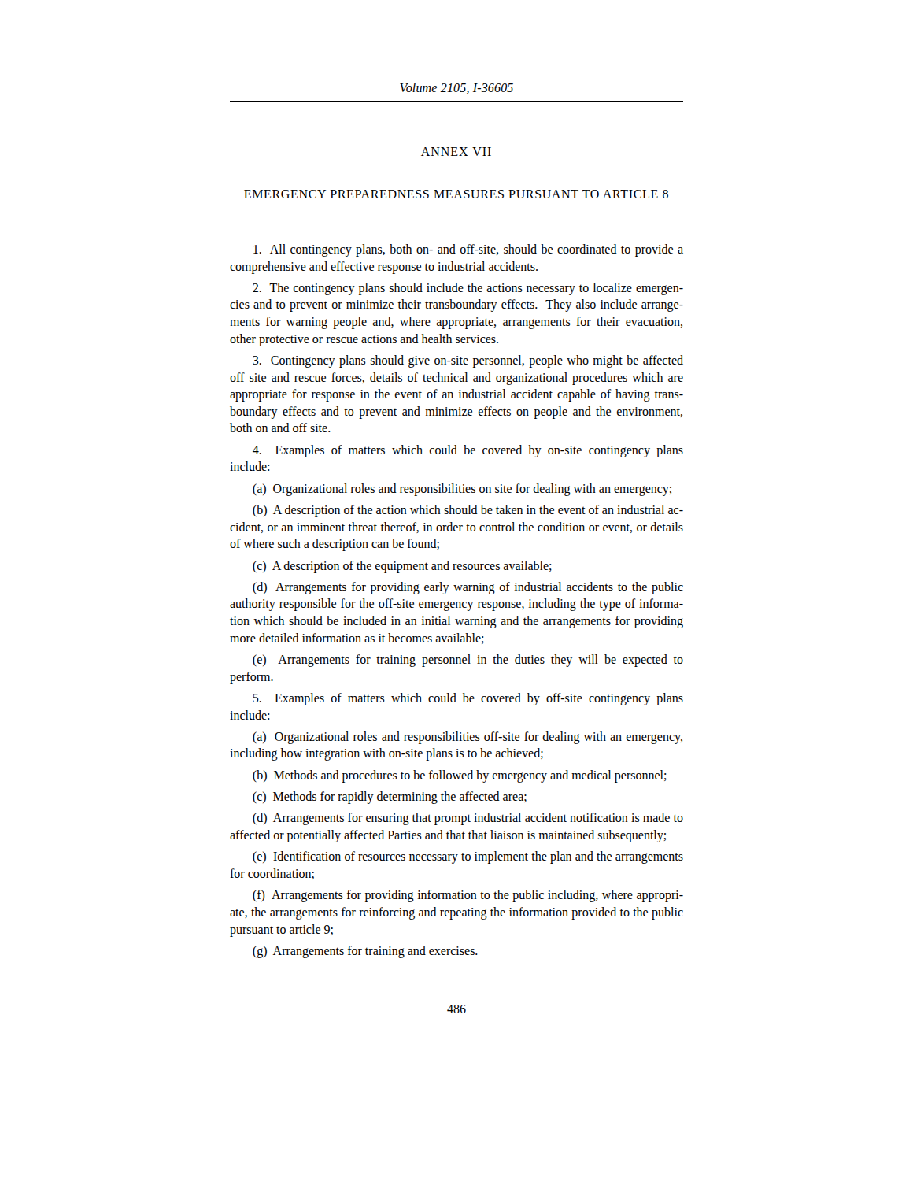Volume 2105, I-36605
ANNEX VII
EMERGENCY PREPAREDNESS MEASURES PURSUANT TO ARTICLE 8
1. All contingency plans, both on- and off-site, should be coordinated to provide a comprehensive and effective response to industrial accidents.
2. The contingency plans should include the actions necessary to localize emergencies and to prevent or minimize their transboundary effects. They also include arrangements for warning people and, where appropriate, arrangements for their evacuation, other protective or rescue actions and health services.
3. Contingency plans should give on-site personnel, people who might be affected off site and rescue forces, details of technical and organizational procedures which are appropriate for response in the event of an industrial accident capable of having transboundary effects and to prevent and minimize effects on people and the environment, both on and off site.
4. Examples of matters which could be covered by on-site contingency plans include:
(a) Organizational roles and responsibilities on site for dealing with an emergency;
(b) A description of the action which should be taken in the event of an industrial accident, or an imminent threat thereof, in order to control the condition or event, or details of where such a description can be found;
(c) A description of the equipment and resources available;
(d) Arrangements for providing early warning of industrial accidents to the public authority responsible for the off-site emergency response, including the type of information which should be included in an initial warning and the arrangements for providing more detailed information as it becomes available;
(e) Arrangements for training personnel in the duties they will be expected to perform.
5. Examples of matters which could be covered by off-site contingency plans include:
(a) Organizational roles and responsibilities off-site for dealing with an emergency, including how integration with on-site plans is to be achieved;
(b) Methods and procedures to be followed by emergency and medical personnel;
(c) Methods for rapidly determining the affected area;
(d) Arrangements for ensuring that prompt industrial accident notification is made to affected or potentially affected Parties and that that liaison is maintained subsequently;
(e) Identification of resources necessary to implement the plan and the arrangements for coordination;
(f) Arrangements for providing information to the public including, where appropriate, the arrangements for reinforcing and repeating the information provided to the public pursuant to article 9;
(g) Arrangements for training and exercises.
486